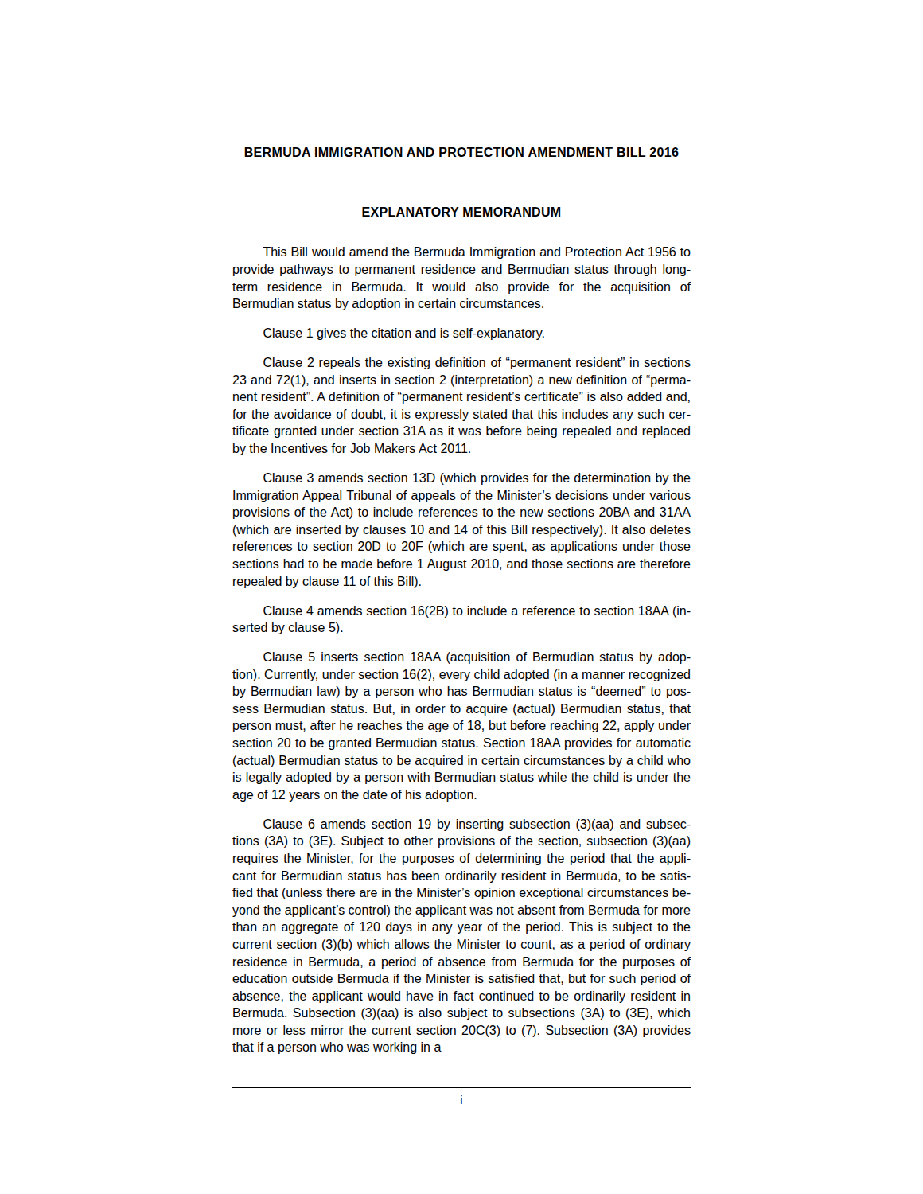BERMUDA IMMIGRATION AND PROTECTION AMENDMENT BILL 2016
EXPLANATORY MEMORANDUM
This Bill would amend the Bermuda Immigration and Protection Act 1956 to provide pathways to permanent residence and Bermudian status through long-term residence in Bermuda. It would also provide for the acquisition of Bermudian status by adoption in certain circumstances.
Clause 1 gives the citation and is self-explanatory.
Clause 2 repeals the existing definition of “permanent resident” in sections 23 and 72(1), and inserts in section 2 (interpretation) a new definition of “permanent resident”. A definition of “permanent resident’s certificate” is also added and, for the avoidance of doubt, it is expressly stated that this includes any such certificate granted under section 31A as it was before being repealed and replaced by the Incentives for Job Makers Act 2011.
Clause 3 amends section 13D (which provides for the determination by the Immigration Appeal Tribunal of appeals of the Minister’s decisions under various provisions of the Act) to include references to the new sections 20BA and 31AA (which are inserted by clauses 10 and 14 of this Bill respectively). It also deletes references to section 20D to 20F (which are spent, as applications under those sections had to be made before 1 August 2010, and those sections are therefore repealed by clause 11 of this Bill).
Clause 4 amends section 16(2B) to include a reference to section 18AA (inserted by clause 5).
Clause 5 inserts section 18AA (acquisition of Bermudian status by adoption). Currently, under section 16(2), every child adopted (in a manner recognized by Bermudian law) by a person who has Bermudian status is “deemed” to possess Bermudian status. But, in order to acquire (actual) Bermudian status, that person must, after he reaches the age of 18, but before reaching 22, apply under section 20 to be granted Bermudian status. Section 18AA provides for automatic (actual) Bermudian status to be acquired in certain circumstances by a child who is legally adopted by a person with Bermudian status while the child is under the age of 12 years on the date of his adoption.
Clause 6 amends section 19 by inserting subsection (3)(aa) and subsections (3A) to (3E). Subject to other provisions of the section, subsection (3)(aa) requires the Minister, for the purposes of determining the period that the applicant for Bermudian status has been ordinarily resident in Bermuda, to be satisfied that (unless there are in the Minister’s opinion exceptional circumstances beyond the applicant’s control) the applicant was not absent from Bermuda for more than an aggregate of 120 days in any year of the period. This is subject to the current section (3)(b) which allows the Minister to count, as a period of ordinary residence in Bermuda, a period of absence from Bermuda for the purposes of education outside Bermuda if the Minister is satisfied that, but for such period of absence, the applicant would have in fact continued to be ordinarily resident in Bermuda. Subsection (3)(aa) is also subject to subsections (3A) to (3E), which more or less mirror the current section 20C(3) to (7). Subsection (3A) provides that if a person who was working in a
i